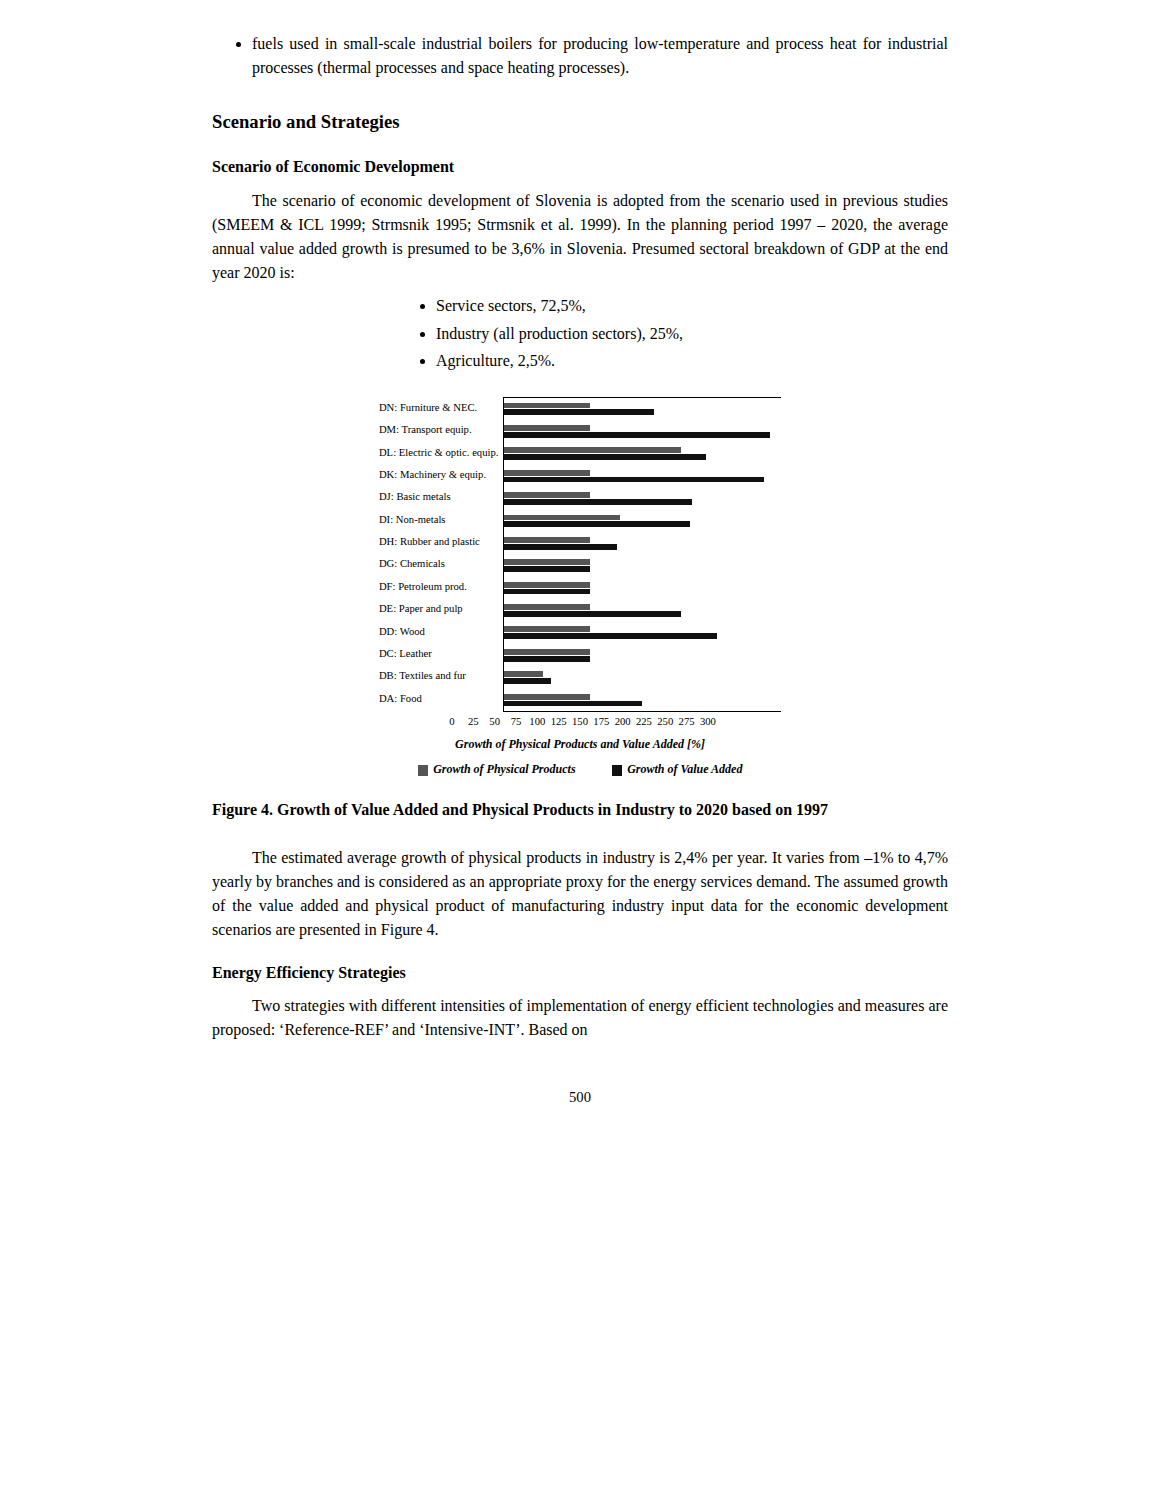fuels used in small-scale industrial boilers for producing low-temperature and process heat for industrial processes (thermal processes and space heating processes).
Scenario and Strategies
Scenario of Economic Development
The scenario of economic development of Slovenia is adopted from the scenario used in previous studies (SMEEM & ICL 1999; Strmsnik 1995; Strmsnik et al. 1999). In the planning period 1997 – 2020, the average annual value added growth is presumed to be 3,6% in Slovenia. Presumed sectoral breakdown of GDP at the end year 2020 is:
Service sectors, 72,5%,
Industry (all production sectors), 25%,
Agriculture, 2,5%.
DN: Furniture & NEC.
DM: Transport equip.
DL: Electric & optic. equip.
DK: Machinery & equip.
DJ: Basic metals
DI: Non-metals
DH: Rubber and plastic
DG: Chemicals
DF: Petroleum prod.
DE: Paper and pulp
DD: Wood
DC: Leather
DB: Textiles and fur
DA: Food
0255075100125150175200225250275300
Growth of Physical Products and Value Added [%]
Growth of Physical Products
Growth of Value Added
Figure 4. Growth of Value Added and Physical Products in Industry to 2020 based on 1997
The estimated average growth of physical products in industry is 2,4% per year. It varies from –1% to 4,7% yearly by branches and is considered as an appropriate proxy for the energy services demand. The assumed growth of the value added and physical product of manufacturing industry input data for the economic development scenarios are presented in Figure 4.
Energy Efficiency Strategies
Two strategies with different intensities of implementation of energy efficient technologies and measures are proposed: ‘Reference-REF’ and ‘Intensive-INT’. Based on
500